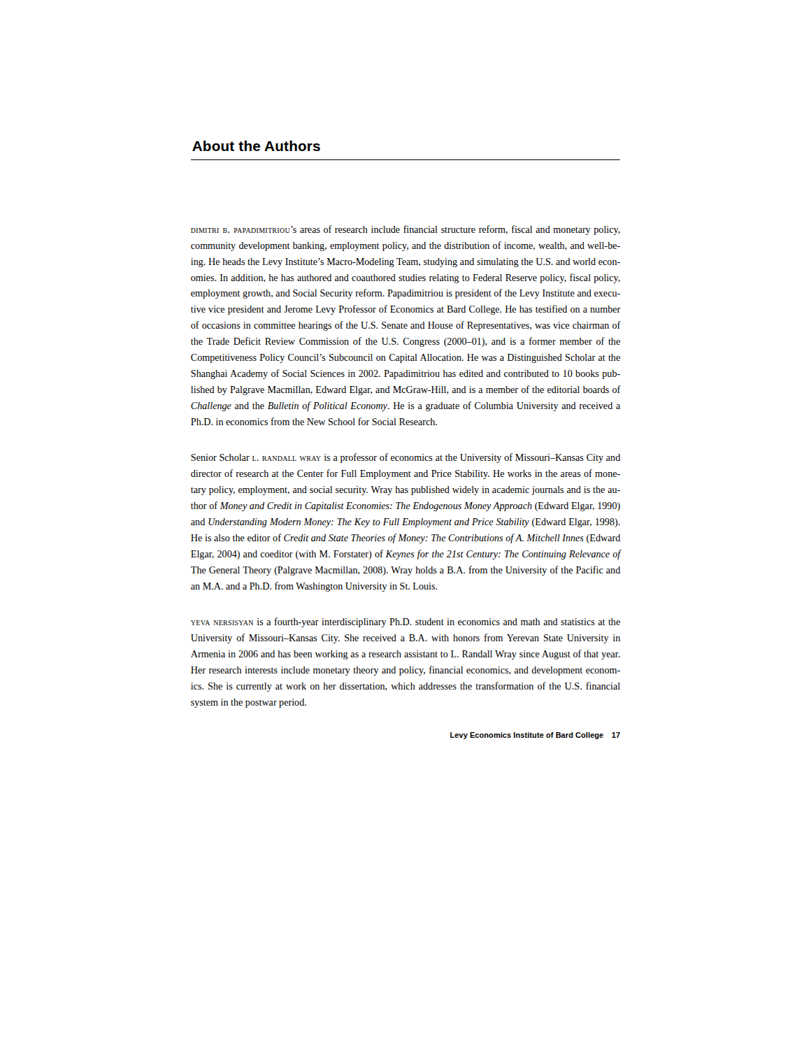About the Authors
dimitri b. papadimitriou’s areas of research include financial structure reform, fiscal and monetary policy, community development banking, employment policy, and the distribution of income, wealth, and well-being. He heads the Levy Institute’s Macro-Modeling Team, studying and simulating the U.S. and world economies. In addition, he has authored and coauthored studies relating to Federal Reserve policy, fiscal policy, employment growth, and Social Security reform. Papadimitriou is president of the Levy Institute and executive vice president and Jerome Levy Professor of Economics at Bard College. He has testified on a number of occasions in committee hearings of the U.S. Senate and House of Representatives, was vice chairman of the Trade Deficit Review Commission of the U.S. Congress (2000–01), and is a former member of the Competitiveness Policy Council’s Subcouncil on Capital Allocation. He was a Distinguished Scholar at the Shanghai Academy of Social Sciences in 2002. Papadimitriou has edited and contributed to 10 books published by Palgrave Macmillan, Edward Elgar, and McGraw-Hill, and is a member of the editorial boards of Challenge and the Bulletin of Political Economy. He is a graduate of Columbia University and received a Ph.D. in economics from the New School for Social Research.
Senior Scholar l. randall wray is a professor of economics at the University of Missouri–Kansas City and director of research at the Center for Full Employment and Price Stability. He works in the areas of monetary policy, employment, and social security. Wray has published widely in academic journals and is the author of Money and Credit in Capitalist Economies: The Endogenous Money Approach (Edward Elgar, 1990) and Understanding Modern Money: The Key to Full Employment and Price Stability (Edward Elgar, 1998). He is also the editor of Credit and State Theories of Money: The Contributions of A. Mitchell Innes (Edward Elgar, 2004) and coeditor (with M. Forstater) of Keynes for the 21st Century: The Continuing Relevance of The General Theory (Palgrave Macmillan, 2008). Wray holds a B.A. from the University of the Pacific and an M.A. and a Ph.D. from Washington University in St. Louis.
yeva nersisyan is a fourth-year interdisciplinary Ph.D. student in economics and math and statistics at the University of Missouri–Kansas City. She received a B.A. with honors from Yerevan State University in Armenia in 2006 and has been working as a research assistant to L. Randall Wray since August of that year. Her research interests include monetary theory and policy, financial economics, and development economics. She is currently at work on her dissertation, which addresses the transformation of the U.S. financial system in the postwar period.
Levy Economics Institute of Bard College17